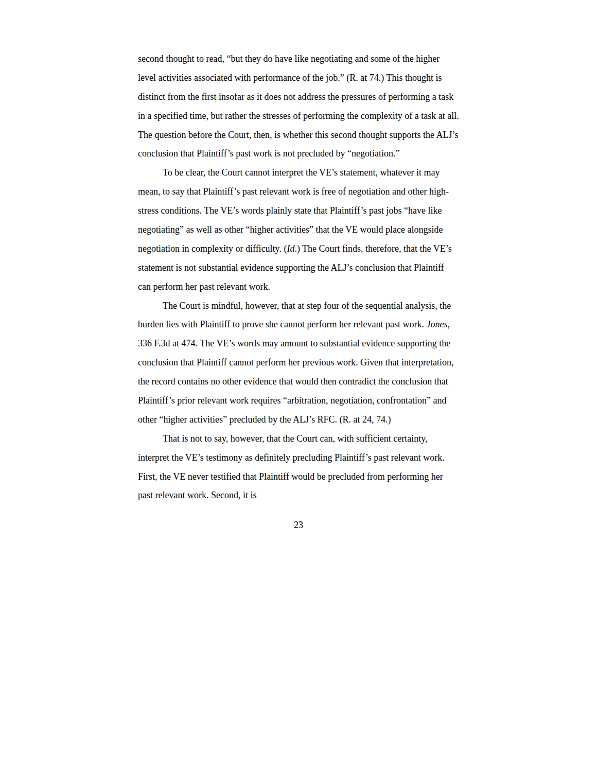second thought to read, “but they do have like negotiating and some of the higher level activities associated with performance of the job.” (R. at 74.) This thought is distinct from the first insofar as it does not address the pressures of performing a task in a specified time, but rather the stresses of performing the complexity of a task at all. The question before the Court, then, is whether this second thought supports the ALJ’s conclusion that Plaintiff’s past work is not precluded by “negotiation.”
To be clear, the Court cannot interpret the VE’s statement, whatever it may mean, to say that Plaintiff’s past relevant work is free of negotiation and other high-stress conditions. The VE’s words plainly state that Plaintiff’s past jobs “have like negotiating” as well as other “higher activities” that the VE would place alongside negotiation in complexity or difficulty. (Id.) The Court finds, therefore, that the VE’s statement is not substantial evidence supporting the ALJ’s conclusion that Plaintiff can perform her past relevant work.
The Court is mindful, however, that at step four of the sequential analysis, the burden lies with Plaintiff to prove she cannot perform her relevant past work. Jones, 336 F.3d at 474. The VE’s words may amount to substantial evidence supporting the conclusion that Plaintiff cannot perform her previous work. Given that interpretation, the record contains no other evidence that would then contradict the conclusion that Plaintiff’s prior relevant work requires “arbitration, negotiation, confrontation” and other “higher activities” precluded by the ALJ’s RFC. (R. at 24, 74.)
That is not to say, however, that the Court can, with sufficient certainty, interpret the VE’s testimony as definitely precluding Plaintiff’s past relevant work. First, the VE never testified that Plaintiff would be precluded from performing her past relevant work. Second, it is
23